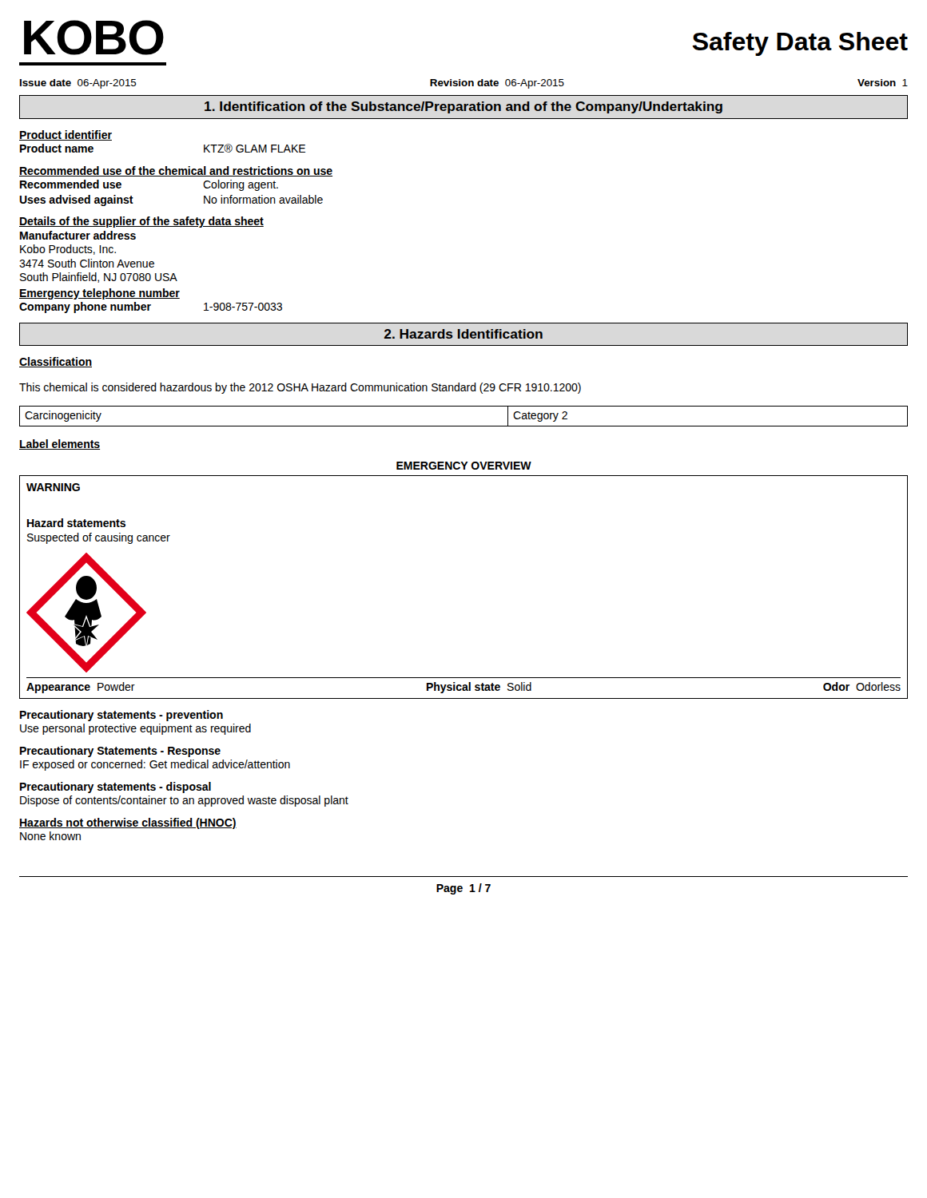KOBO
Safety Data Sheet
Issue date 06-Apr-2015
Revision date 06-Apr-2015
Version 1
1. Identification of the Substance/Preparation and of the Company/Undertaking
Product identifier
Product name
KTZ® GLAM FLAKE
Recommended use of the chemical and restrictions on use
Recommended use
Coloring agent.
Uses advised against
No information available
Details of the supplier of the safety data sheet
Manufacturer address
Kobo Products, Inc.
3474 South Clinton Avenue
South Plainfield, NJ 07080 USA
Emergency telephone number
Company phone number
1-908-757-0033
2. Hazards Identification
Classification
This chemical is considered hazardous by the 2012 OSHA Hazard Communication Standard (29 CFR 1910.1200)
| Carcinogenicity | Category 2 |
Label elements
EMERGENCY OVERVIEW
WARNING
Hazard statements
Suspected of causing cancer
Appearance Powder Physical state Solid Odor Odorless
Precautionary statements - prevention
Use personal protective equipment as required
Precautionary Statements - Response
IF exposed or concerned: Get medical advice/attention
Precautionary statements - disposal
Dispose of contents/container to an approved waste disposal plant
Hazards not otherwise classified (HNOC)
None known
Page 1 / 7